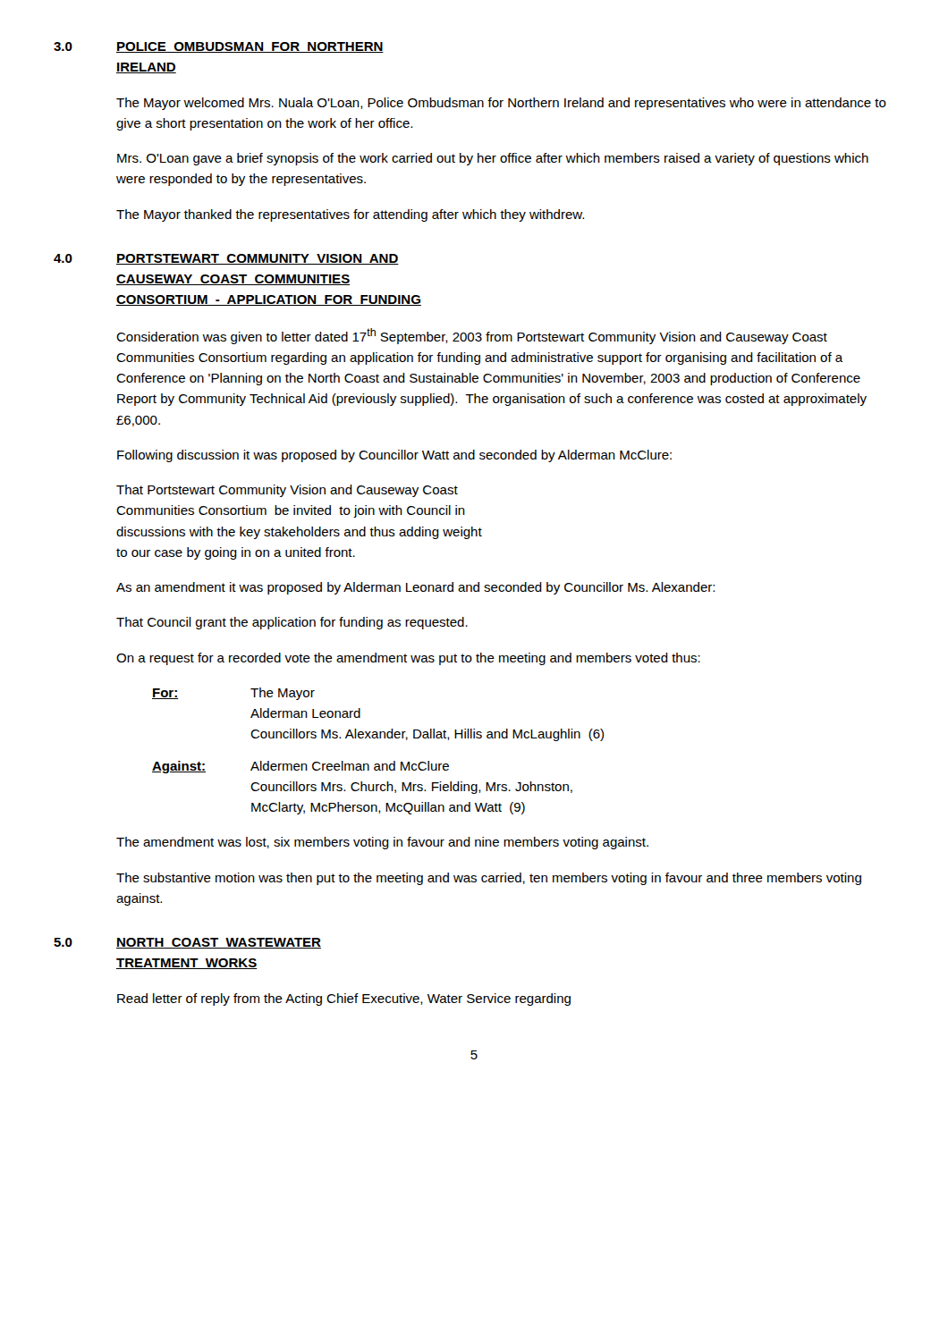3.0
Police Ombudsman for Northern
Ireland
The Mayor welcomed Mrs. Nuala O'Loan, Police Ombudsman for Northern Ireland and representatives who were in attendance to give a short presentation on the work of her office.
Mrs. O'Loan gave a brief synopsis of the work carried out by her office after which members raised a variety of questions which were responded to by the representatives.
The Mayor thanked the representatives for attending after which they withdrew.
4.0
Portstewart Community Vision and
Causeway Coast Communities
Consortium - Application for Funding
Consideration was given to letter dated 17th September, 2003 from Portstewart Community Vision and Causeway Coast Communities Consortium regarding an application for funding and administrative support for organising and facilitation of a Conference on 'Planning on the North Coast and Sustainable Communities' in November, 2003 and production of Conference Report by Community Technical Aid (previously supplied). The organisation of such a conference was costed at approximately £6,000.
Following discussion it was proposed by Councillor Watt and seconded by Alderman McClure:
That Portstewart Community Vision and Causeway Coast
Communities Consortium be invited to join with Council in
discussions with the key stakeholders and thus adding weight
to our case by going in on a united front.
As an amendment it was proposed by Alderman Leonard and seconded by Councillor Ms. Alexander:
That Council grant the application for funding as requested.
On a request for a recorded vote the amendment was put to the meeting and members voted thus:
For:
The Mayor
Alderman Leonard
Councillors Ms. Alexander, Dallat, Hillis and McLaughlin (6)
Against:
Aldermen Creelman and McClure
Councillors Mrs. Church, Mrs. Fielding, Mrs. Johnston,
McClarty, McPherson, McQuillan and Watt (9)
The amendment was lost, six members voting in favour and nine members voting against.
The substantive motion was then put to the meeting and was carried, ten members voting in favour and three members voting against.
5.0
North Coast Wastewater
Treatment Works
Read letter of reply from the Acting Chief Executive, Water Service regarding
5